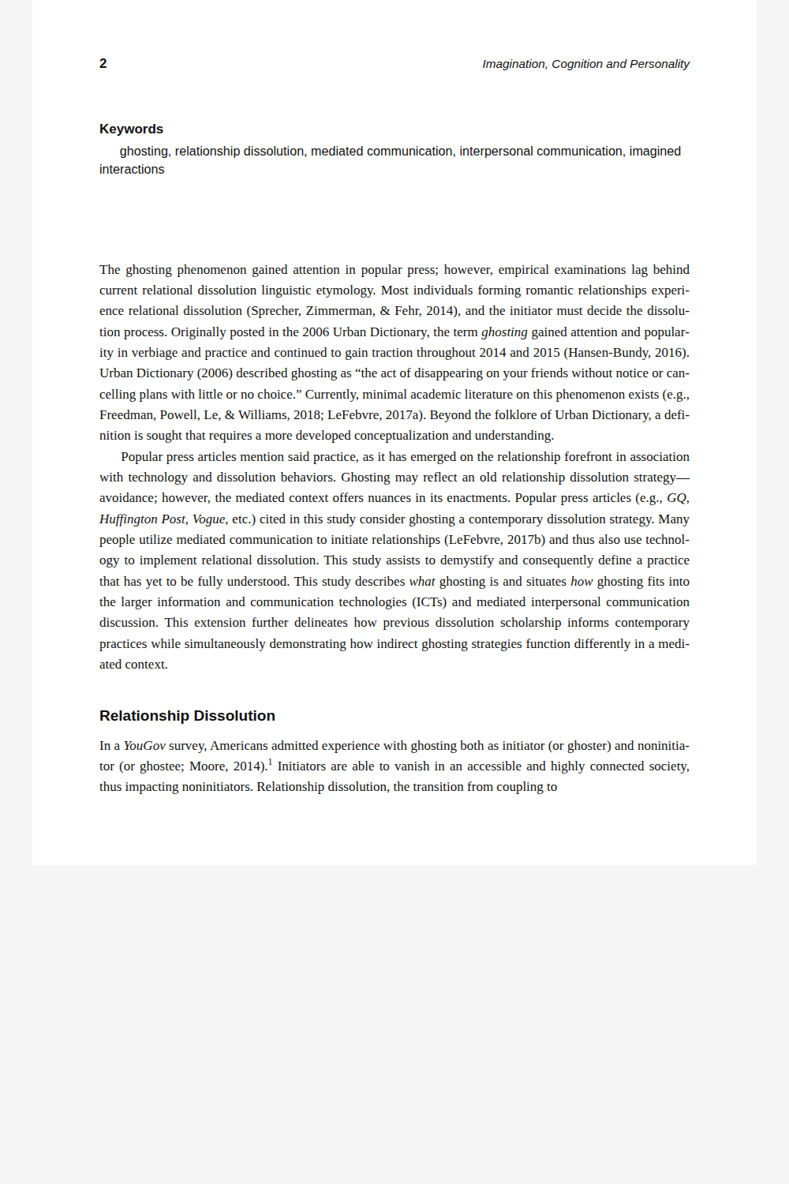2 Imagination, Cognition and Personality
Keywords
ghosting, relationship dissolution, mediated communication, interpersonal communication, imagined interactions
The ghosting phenomenon gained attention in popular press; however, empirical examinations lag behind current relational dissolution linguistic etymology. Most individuals forming romantic relationships experience relational dissolution (Sprecher, Zimmerman, & Fehr, 2014), and the initiator must decide the dissolution process. Originally posted in the 2006 Urban Dictionary, the term ghosting gained attention and popularity in verbiage and practice and continued to gain traction throughout 2014 and 2015 (Hansen-Bundy, 2016). Urban Dictionary (2006) described ghosting as “the act of disappearing on your friends without notice or cancelling plans with little or no choice.” Currently, minimal academic literature on this phenomenon exists (e.g., Freedman, Powell, Le, & Williams, 2018; LeFebvre, 2017a). Beyond the folklore of Urban Dictionary, a definition is sought that requires a more developed conceptualization and understanding.
Popular press articles mention said practice, as it has emerged on the relationship forefront in association with technology and dissolution behaviors. Ghosting may reflect an old relationship dissolution strategy—avoidance; however, the mediated context offers nuances in its enactments. Popular press articles (e.g., GQ, Huffington Post, Vogue, etc.) cited in this study consider ghosting a contemporary dissolution strategy. Many people utilize mediated communication to initiate relationships (LeFebvre, 2017b) and thus also use technology to implement relational dissolution. This study assists to demystify and consequently define a practice that has yet to be fully understood. This study describes what ghosting is and situates how ghosting fits into the larger information and communication technologies (ICTs) and mediated interpersonal communication discussion. This extension further delineates how previous dissolution scholarship informs contemporary practices while simultaneously demonstrating how indirect ghosting strategies function differently in a mediated context.
Relationship Dissolution
In a YouGov survey, Americans admitted experience with ghosting both as initiator (or ghoster) and noninitiator (or ghostee; Moore, 2014).1 Initiators are able to vanish in an accessible and highly connected society, thus impacting noninitiators. Relationship dissolution, the transition from coupling to